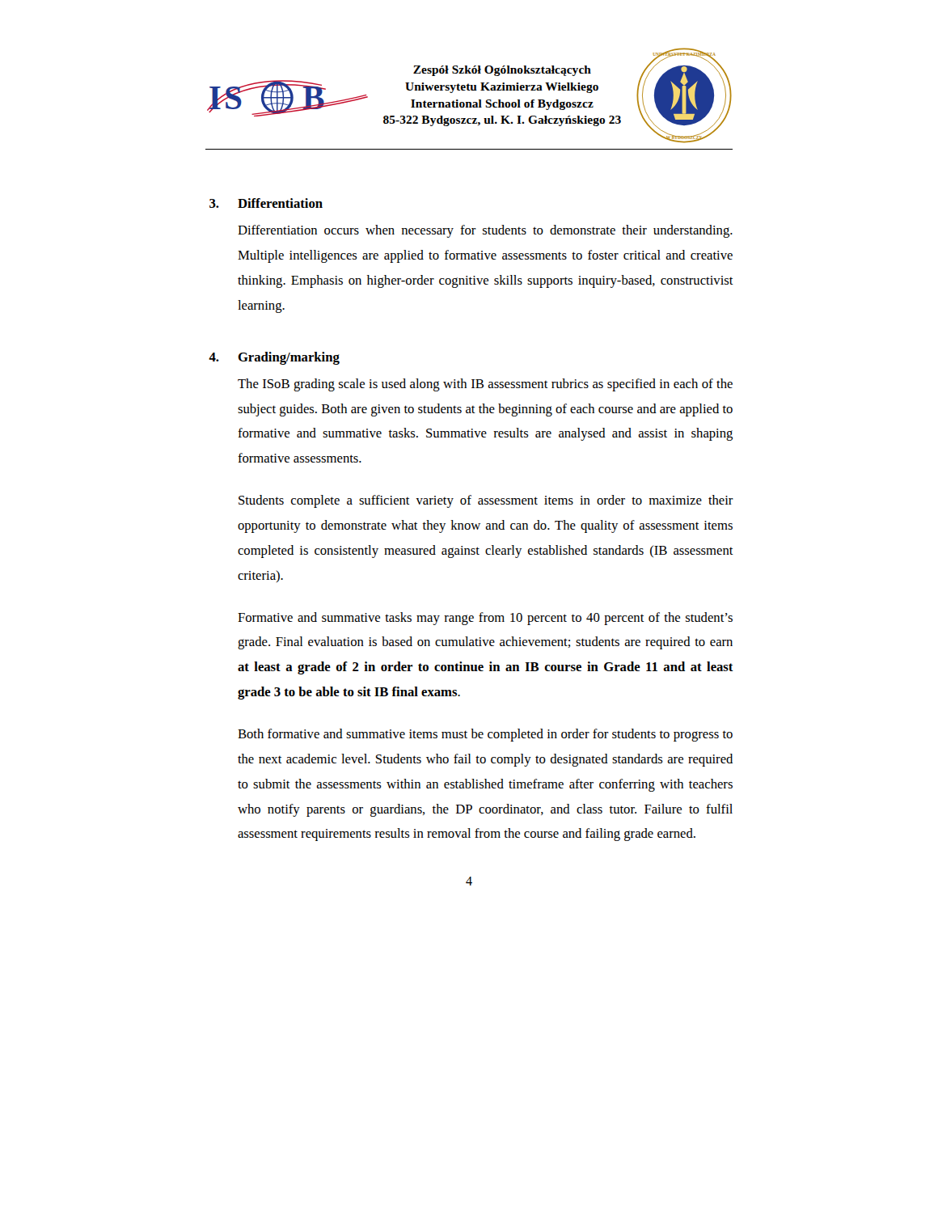I S B
Zespół Szkół Ogólnokształcących
Uniwersytetu Kazimierza Wielkiego
International School of Bydgoszcz
85-322 Bydgoszcz, ul. K. I. Gałczyńskiego 23
UNIWERSYTET KAZIMIERZA W BYDGOSZCZY
Differentiation
Differentiation occurs when necessary for students to demonstrate their understanding. Multiple intelligences are applied to formative assessments to foster critical and creative thinking. Emphasis on higher-order cognitive skills supports inquiry-based, constructivist learning.
Grading/marking
The ISoB grading scale is used along with IB assessment rubrics as specified in each of the subject guides. Both are given to students at the beginning of each course and are applied to formative and summative tasks. Summative results are analysed and assist in shaping formative assessments.
Students complete a sufficient variety of assessment items in order to maximize their opportunity to demonstrate what they know and can do. The quality of assessment items completed is consistently measured against clearly established standards (IB assessment criteria).
Formative and summative tasks may range from 10 percent to 40 percent of the student’s grade. Final evaluation is based on cumulative achievement; students are required to earn at least a grade of 2 in order to continue in an IB course in Grade 11 and at least grade 3 to be able to sit IB final exams.
Both formative and summative items must be completed in order for students to progress to the next academic level. Students who fail to comply to designated standards are required to submit the assessments within an established timeframe after conferring with teachers who notify parents or guardians, the DP coordinator, and class tutor. Failure to fulfil assessment requirements results in removal from the course and failing grade earned.
4